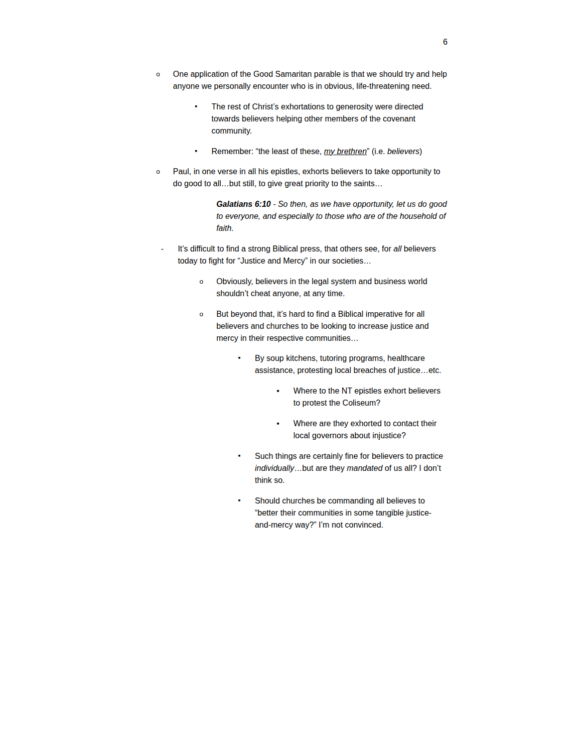6
One application of the Good Samaritan parable is that we should try and help anyone we personally encounter who is in obvious, life-threatening need.
The rest of Christ’s exhortations to generosity were directed towards believers helping other members of the covenant community.
Remember: “the least of these, my brethren” (i.e. believers)
Paul, in one verse in all his epistles, exhorts believers to take opportunity to do good to all…but still, to give great priority to the saints…
Galatians 6:10 - So then, as we have opportunity, let us do good to everyone, and especially to those who are of the household of faith.
It’s difficult to find a strong Biblical press, that others see, for all believers today to fight for “Justice and Mercy” in our societies…
Obviously, believers in the legal system and business world shouldn’t cheat anyone, at any time.
But beyond that, it’s hard to find a Biblical imperative for all believers and churches to be looking to increase justice and mercy in their respective communities…
By soup kitchens, tutoring programs, healthcare assistance, protesting local breaches of justice…etc.
Where to the NT epistles exhort believers to protest the Coliseum?
Where are they exhorted to contact their local governors about injustice?
Such things are certainly fine for believers to practice individually…but are they mandated of us all? I don’t think so.
Should churches be commanding all believes to “better their communities in some tangible justice-and-mercy way?” I’m not convinced.